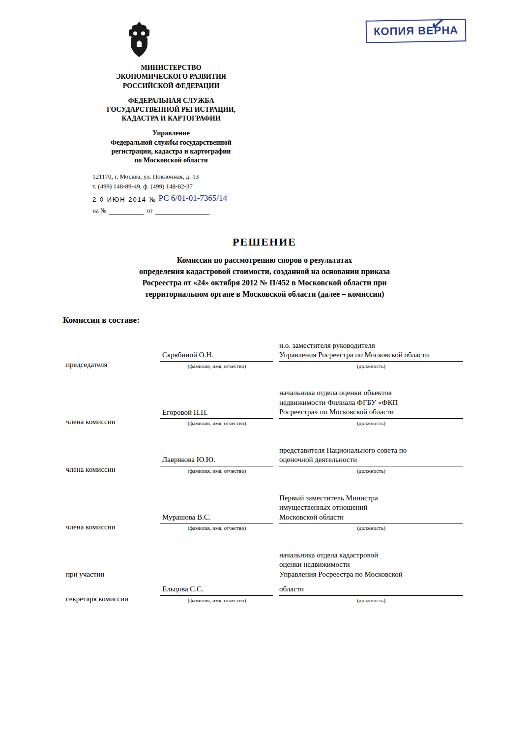КОПИЯ ВЕРНА
✓
МИНИСТЕРСТВО
ЭКОНОМИЧЕСКОГО РАЗВИТИЯ
РОССИЙСКОЙ ФЕДЕРАЦИИ
ФЕДЕРАЛЬНАЯ СЛУЖБА
ГОСУДАРСТВЕННОЙ РЕГИСТРАЦИИ,
КАДАСТРА И КАРТОГРАФИИ
Управление
Федеральной службы государственной
регистрации, кадастра и картографии
по Московской области
121170, г. Москва, ул. Поклонная, д. 13
т. (499) 148-89-49, ф. (499) 148-82-37
2 0 ИЮН 2014 № РС 6/01-01-7365/14
на № от
РЕШЕНИЕ
Комиссии по рассмотрению споров о результатах
определения кадастровой стоимости, созданной на основании приказа
Росреестра от «24» октября 2012 № П/452 в Московской области при
территориальном органе в Московской области (далее – комиссия)
Комиссия в составе:
| председателя | Скрябиной О.Н. (фамилия, имя, отчество) | и.о. заместителя руководителя Управления Росреестра по Московской области (должность) |
| члена комиссии | Егоровой Н.Н. (фамилия, имя, отчество) | начальника отдела оценки объектов недвижимости Филиала ФГБУ «ФКП Росреестра» по Московской области (должность) |
| члена комиссии | Лаврякова Ю.Ю. (фамилия, имя, отчество) | представителя Национального совета по оценочной деятельности (должность) |
| члена комиссии | Мурашова В.С. (фамилия, имя, отчество) | Первый заместитель Министра имущественных отношений Московской области (должность) |
| при участии | | начальника отдела кадастровой оценки недвижимости Управления Росреестра по Московской |
| секретаря комиссии | Ельцова С.С. (фамилия, имя, отчество) | области (должность) |